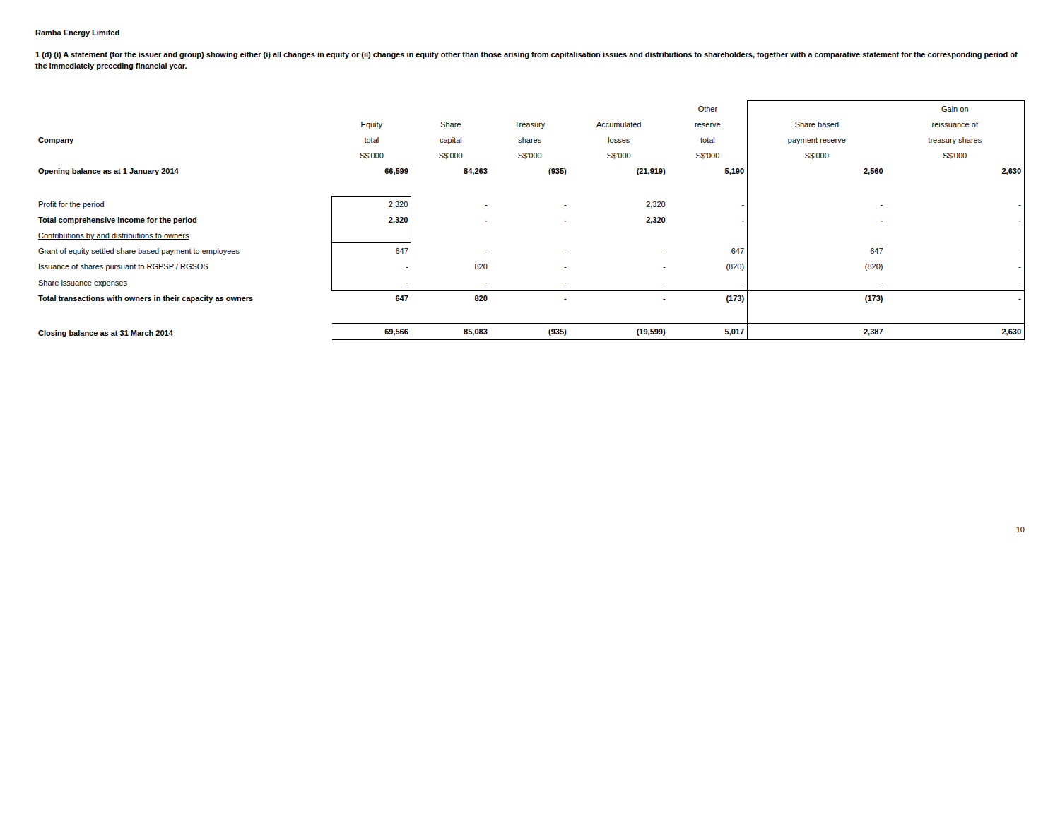Ramba Energy Limited
1 (d) (i) A statement (for the issuer and group) showing either (i) all changes in equity or (ii) changes in equity other than those arising from capitalisation issues and distributions to shareholders, together with a comparative statement for the corresponding period of the immediately preceding financial year.
| | | | | | Other | | Gain on |
| --- | --- | --- | --- | --- | --- | --- | --- |
| | Equity | Share | Treasury | Accumulated | reserve | Share based | reissuance of |
| Company | total | capital | shares | losses | total | payment reserve | treasury shares |
| | S$'000 | S$'000 | S$'000 | S$'000 | S$'000 | S$'000 | S$'000 |
| Opening balance as at 1 January 2014 | 66,599 | 84,263 | (935) | (21,919) | 5,190 | 2,560 | 2,630 |
| Profit for the period | 2,320 | - | - | 2,320 | - | - | - |
| Total comprehensive income for the period | 2,320 | - | - | 2,320 | - | - | - |
| Contributions by and distributions to owners | | | | | | | |
| Grant of equity settled share based payment to employees | 647 | - | - | - | 647 | 647 | - |
| Issuance of shares pursuant to RGPSP / RGSOS | - | 820 | - | - | (820) | (820) | - |
| Share issuance expenses | - | - | - | - | - | - | - |
| Total transactions with owners in their capacity as owners | 647 | 820 | - | - | (173) | (173) | - |
| Closing balance as at 31 March 2014 | 69,566 | 85,083 | (935) | (19,599) | 5,017 | 2,387 | 2,630 |
10